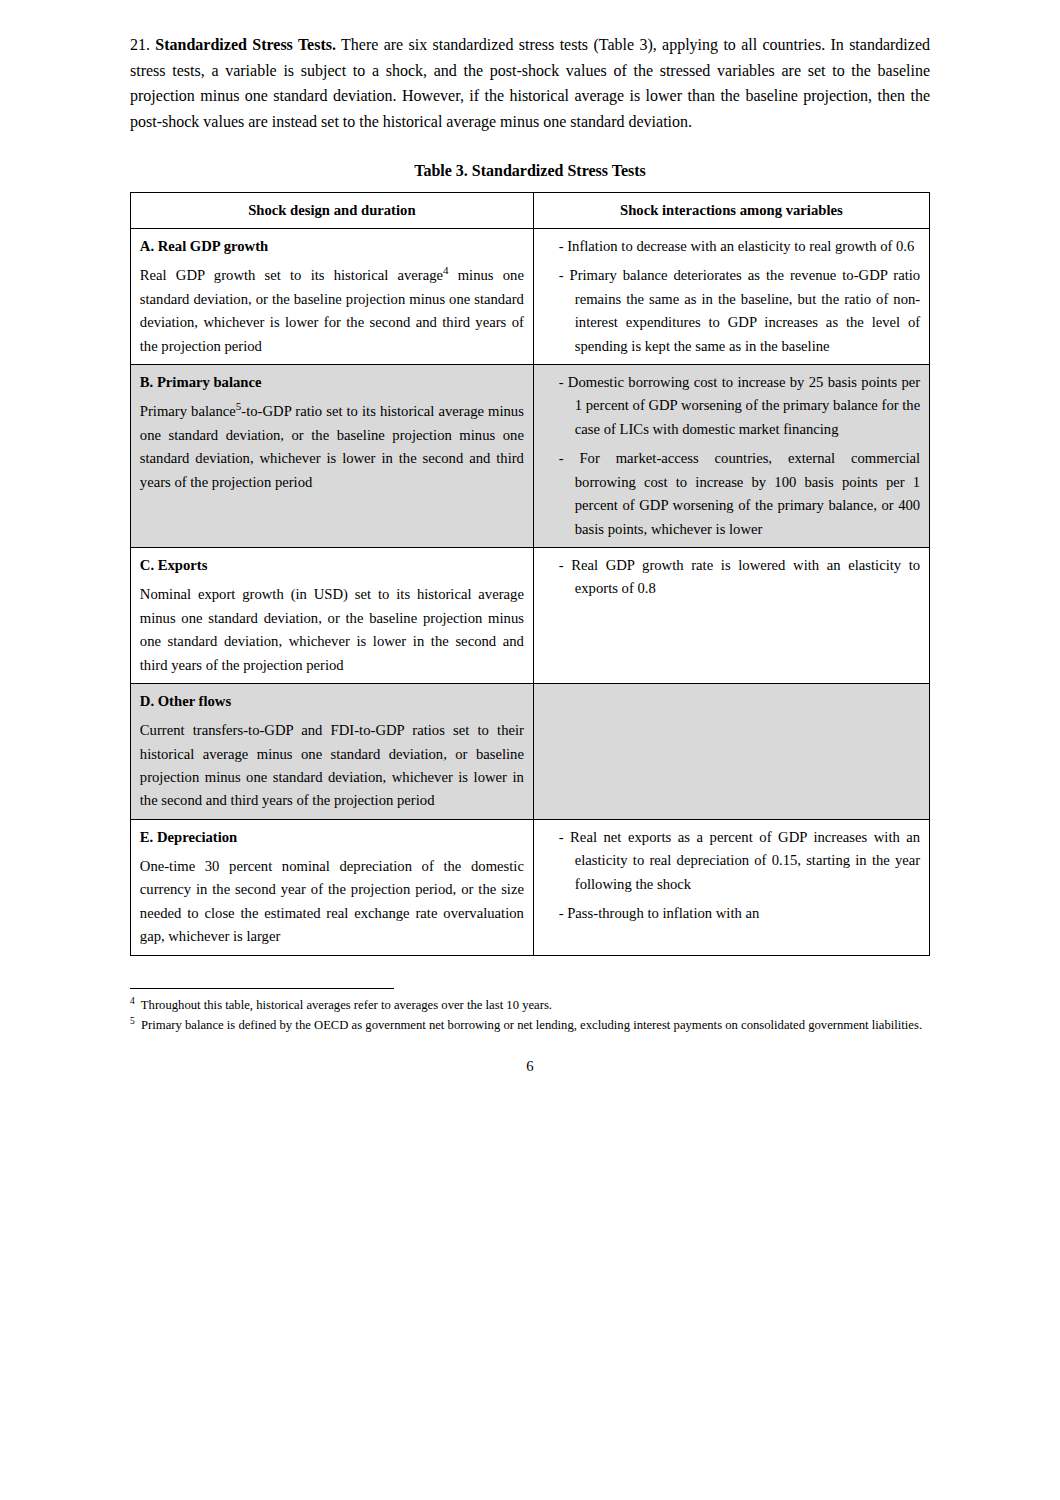21. Standardized Stress Tests. There are six standardized stress tests (Table 3), applying to all countries. In standardized stress tests, a variable is subject to a shock, and the post-shock values of the stressed variables are set to the baseline projection minus one standard deviation. However, if the historical average is lower than the baseline projection, then the post-shock values are instead set to the historical average minus one standard deviation.
Table 3. Standardized Stress Tests
| Shock design and duration | Shock interactions among variables |
| --- | --- |
| A. Real GDP growth Real GDP growth set to its historical average 4 minus one standard deviation, or the baseline projection minus one standard deviation, whichever is lower for the second and third years of the projection period | - Inflation to decrease with an elasticity to real growth of 0.6 - Primary balance deteriorates as the revenue to-GDP ratio remains the same as in the baseline, but the ratio of non-interest expenditures to GDP increases as the level of spending is kept the same as in the baseline |
| B. Primary balance Primary balance 5 -to-GDP ratio set to its historical average minus one standard deviation, or the baseline projection minus one standard deviation, whichever is lower in the second and third years of the projection period | - Domestic borrowing cost to increase by 25 basis points per 1 percent of GDP worsening of the primary balance for the case of LICs with domestic market financing - For market-access countries, external commercial borrowing cost to increase by 100 basis points per 1 percent of GDP worsening of the primary balance, or 400 basis points, whichever is lower |
| C. Exports Nominal export growth (in USD) set to its historical average minus one standard deviation, or the baseline projection minus one standard deviation, whichever is lower in the second and third years of the projection period | - Real GDP growth rate is lowered with an elasticity to exports of 0.8 |
| D. Other flows Current transfers-to-GDP and FDI-to-GDP ratios set to their historical average minus one standard deviation, or baseline projection minus one standard deviation, whichever is lower in the second and third years of the projection period | |
| E. Depreciation One-time 30 percent nominal depreciation of the domestic currency in the second year of the projection period, or the size needed to close the estimated real exchange rate overvaluation gap, whichever is larger | - Real net exports as a percent of GDP increases with an elasticity to real depreciation of 0.15, starting in the year following the shock - Pass-through to inflation with an |
4 Throughout this table, historical averages refer to averages over the last 10 years.
5 Primary balance is defined by the OECD as government net borrowing or net lending, excluding interest payments on consolidated government liabilities.
6